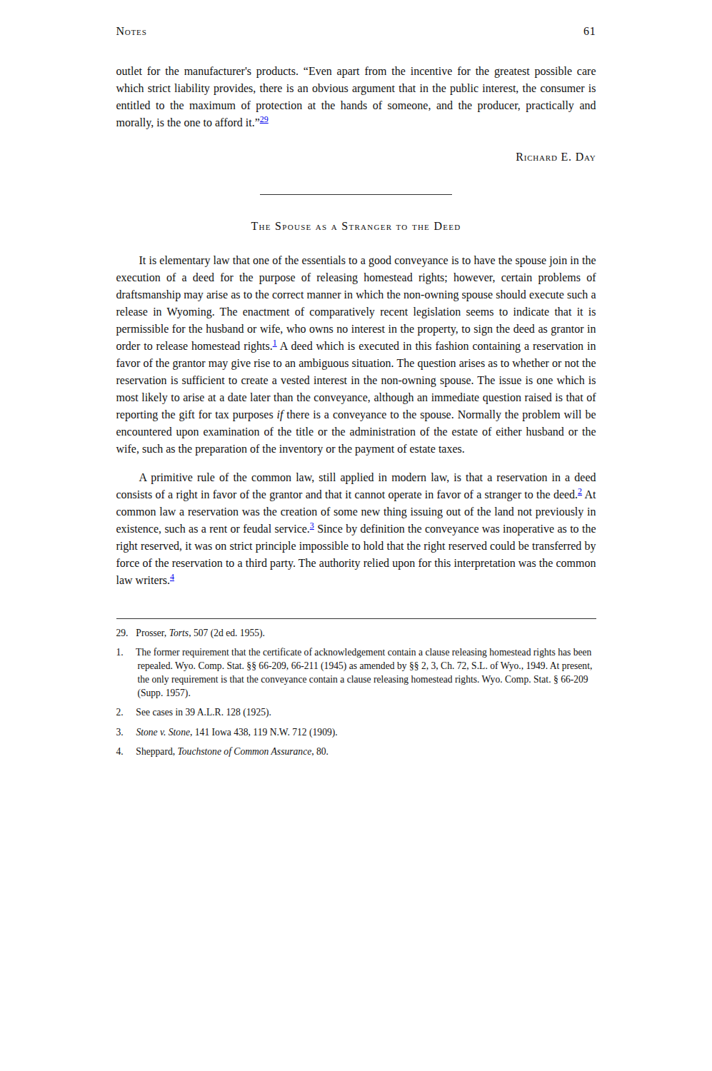Notes 61
outlet for the manufacturer's products. “Even apart from the incentive for the greatest possible care which strict liability provides, there is an obvious argument that in the public interest, the consumer is entitled to the maximum of protection at the hands of someone, and the producer, practically and morally, is the one to afford it.”29
Richard E. Day
The Spouse as a Stranger to the Deed
It is elementary law that one of the essentials to a good conveyance is to have the spouse join in the execution of a deed for the purpose of releasing homestead rights; however, certain problems of draftsmanship may arise as to the correct manner in which the non-owning spouse should execute such a release in Wyoming. The enactment of comparatively recent legislation seems to indicate that it is permissible for the husband or wife, who owns no interest in the property, to sign the deed as grantor in order to release homestead rights.1 A deed which is executed in this fashion containing a reservation in favor of the grantor may give rise to an ambiguous situation. The question arises as to whether or not the reservation is sufficient to create a vested interest in the non-owning spouse. The issue is one which is most likely to arise at a date later than the conveyance, although an immediate question raised is that of reporting the gift for tax purposes if there is a conveyance to the spouse. Normally the problem will be encountered upon examination of the title or the administration of the estate of either husband or the wife, such as the preparation of the inventory or the payment of estate taxes.
A primitive rule of the common law, still applied in modern law, is that a reservation in a deed consists of a right in favor of the grantor and that it cannot operate in favor of a stranger to the deed.2 At common law a reservation was the creation of some new thing issuing out of the land not previously in existence, such as a rent or feudal service.3 Since by definition the conveyance was inoperative as to the right reserved, it was on strict principle impossible to hold that the right reserved could be transferred by force of the reservation to a third party. The authority relied upon for this interpretation was the common law writers.4
29. Prosser, Torts, 507 (2d ed. 1955).
1. The former requirement that the certificate of acknowledgement contain a clause releasing homestead rights has been repealed. Wyo. Comp. Stat. §§ 66-209, 66-211 (1945) as amended by §§ 2, 3, Ch. 72, S.L. of Wyo., 1949. At present, the only requirement is that the conveyance contain a clause releasing homestead rights. Wyo. Comp. Stat. § 66-209 (Supp. 1957).
2. See cases in 39 A.L.R. 128 (1925).
3. Stone v. Stone, 141 Iowa 438, 119 N.W. 712 (1909).
4. Sheppard, Touchstone of Common Assurance, 80.